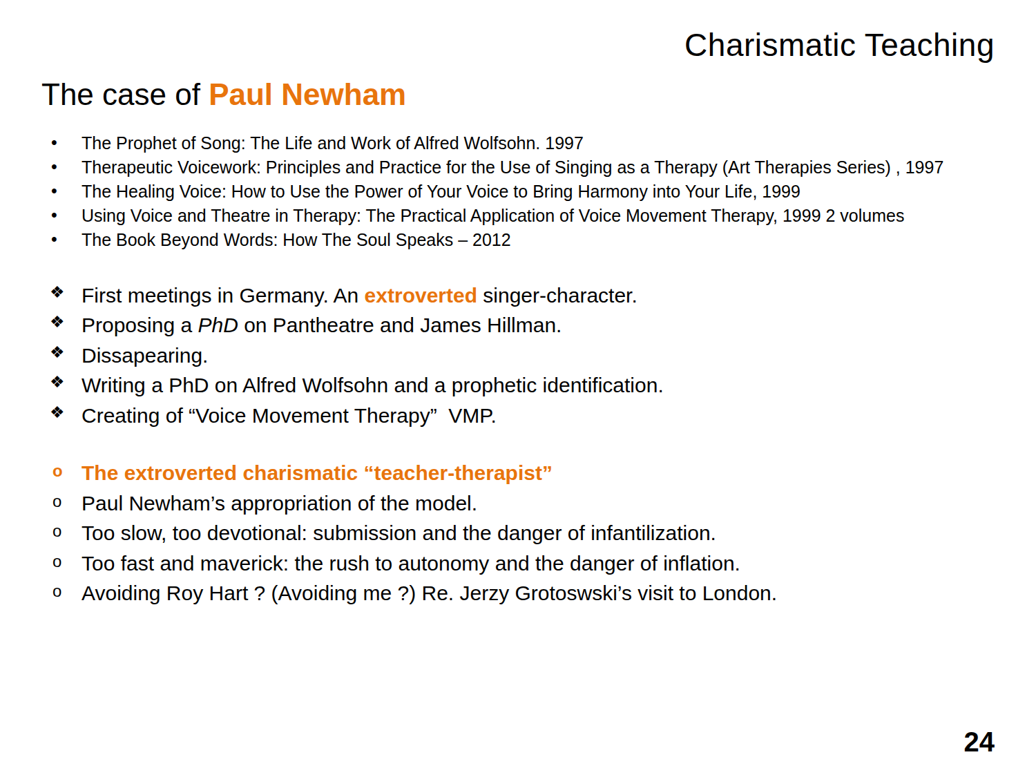Charismatic Teaching
The case of Paul Newham
The Prophet of Song: The Life and Work of Alfred Wolfsohn. 1997
Therapeutic Voicework: Principles and Practice for the Use of Singing as a Therapy (Art Therapies Series) , 1997
The Healing Voice: How to Use the Power of Your Voice to Bring Harmony into Your Life, 1999
Using Voice and Theatre in Therapy: The Practical Application of Voice Movement Therapy, 1999 2 volumes
The Book Beyond Words: How The Soul Speaks – 2012
First meetings in Germany. An extroverted singer-character.
Proposing a PhD on Pantheatre and James Hillman.
Dissapearing.
Writing a PhD on Alfred Wolfsohn and a prophetic identification.
Creating of “Voice Movement Therapy” VMP.
The extroverted charismatic “teacher-therapist”
Paul Newham’s appropriation of the model.
Too slow, too devotional: submission and the danger of infantilization.
Too fast and maverick: the rush to autonomy and the danger of inflation.
Avoiding Roy Hart ? (Avoiding me ?) Re. Jerzy Grotoswski’s visit to London.
24